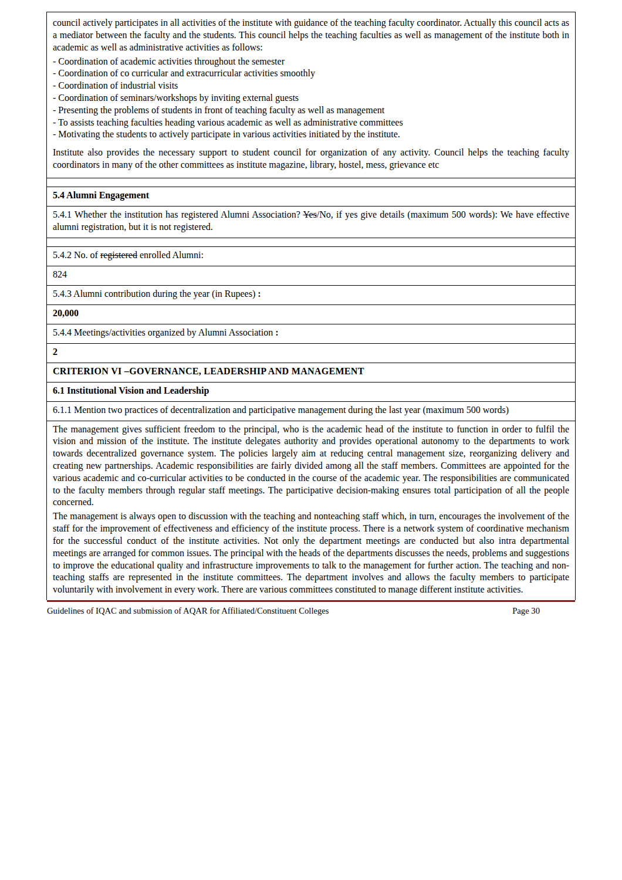council actively participates in all activities of the institute with guidance of the teaching faculty coordinator. Actually this council acts as a mediator between the faculty and the students. This council helps the teaching faculties as well as management of the institute both in academic as well as administrative activities as follows:
- Coordination of academic activities throughout the semester
- Coordination of co curricular and extracurricular activities smoothly
- Coordination of industrial visits
- Coordination of seminars/workshops by inviting external guests
- Presenting the problems of students in front of teaching faculty as well as management
- To assists teaching faculties heading various academic as well as administrative committees
- Motivating the students to actively participate in various activities initiated by the institute.
Institute also provides the necessary support to student council for organization of any activity. Council helps the teaching faculty coordinators in many of the other committees as institute magazine, library, hostel, mess, grievance etc
5.4 Alumni Engagement
5.4.1 Whether the institution has registered Alumni Association? Yes/No, if yes give details (maximum 500 words): We have effective alumni registration, but it is not registered.
5.4.2 No. of registered enrolled Alumni:
824
5.4.3 Alumni contribution during the year (in Rupees) :
20,000
5.4.4 Meetings/activities organized by Alumni Association :
2
CRITERION VI –GOVERNANCE, LEADERSHIP AND MANAGEMENT
6.1 Institutional Vision and Leadership
6.1.1 Mention two practices of decentralization and participative management during the last year (maximum 500 words)
The management gives sufficient freedom to the principal, who is the academic head of the institute to function in order to fulfil the vision and mission of the institute. The institute delegates authority and provides operational autonomy to the departments to work towards decentralized governance system. The policies largely aim at reducing central management size, reorganizing delivery and creating new partnerships. Academic responsibilities are fairly divided among all the staff members. Committees are appointed for the various academic and co-curricular activities to be conducted in the course of the academic year. The responsibilities are communicated to the faculty members through regular staff meetings. The participative decision-making ensures total participation of all the people concerned.
The management is always open to discussion with the teaching and nonteaching staff which, in turn, encourages the involvement of the staff for the improvement of effectiveness and efficiency of the institute process. There is a network system of coordinative mechanism for the successful conduct of the institute activities. Not only the department meetings are conducted but also intra departmental meetings are arranged for common issues. The principal with the heads of the departments discusses the needs, problems and suggestions to improve the educational quality and infrastructure improvements to talk to the management for further action. The teaching and non-teaching staffs are represented in the institute committees. The department involves and allows the faculty members to participate voluntarily with involvement in every work. There are various committees constituted to manage different institute activities.
Guidelines of IQAC and submission of AQAR for Affiliated/Constituent Colleges
Page 30